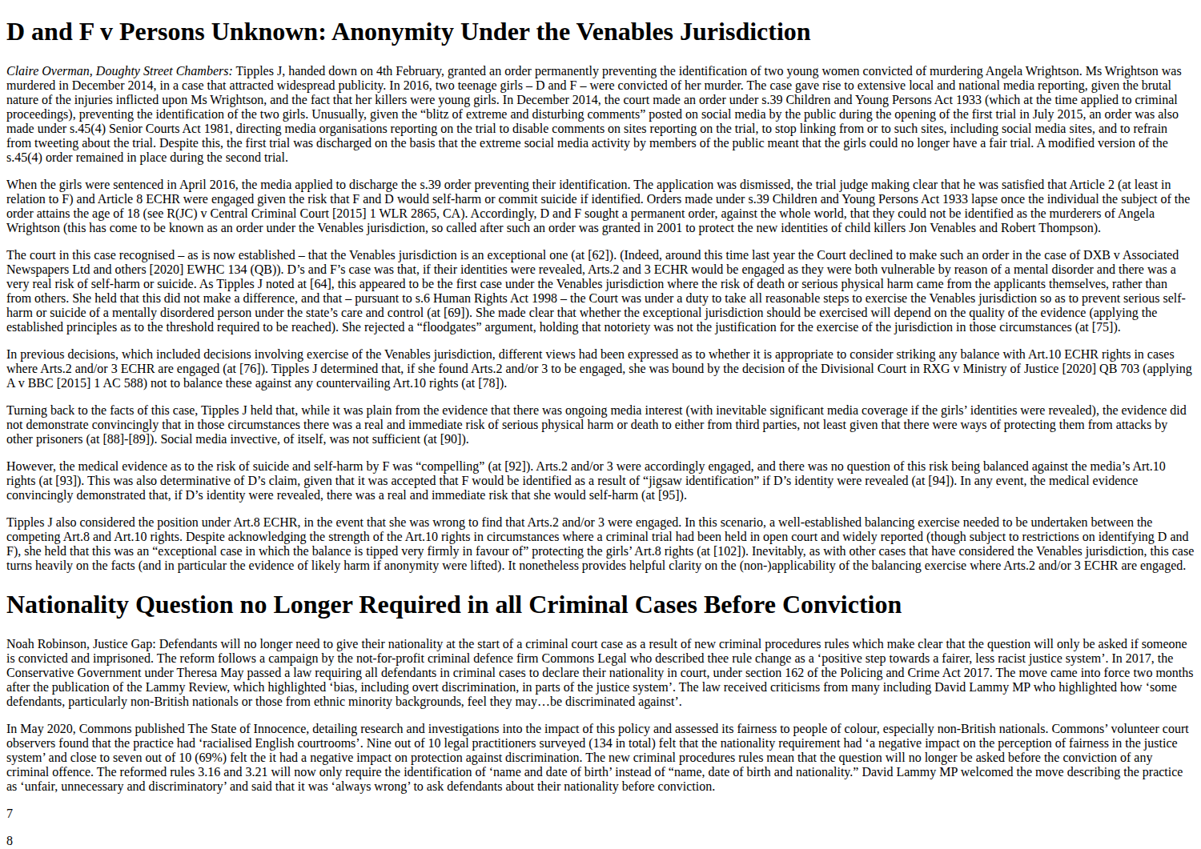D and F v Persons Unknown: Anonymity Under the Venables Jurisdiction
Claire Overman, Doughty Street Chambers: Tipples J, handed down on 4th February, granted an order permanently preventing the identification of two young women convicted of murdering Angela Wrightson. Ms Wrightson was murdered in December 2014, in a case that attracted widespread publicity. In 2016, two teenage girls – D and F – were convicted of her murder. The case gave rise to extensive local and national media reporting, given the brutal nature of the injuries inflicted upon Ms Wrightson, and the fact that her killers were young girls. In December 2014, the court made an order under s.39 Children and Young Persons Act 1933 (which at the time applied to criminal proceedings), preventing the identification of the two girls. Unusually, given the “blitz of extreme and disturbing comments” posted on social media by the public during the opening of the first trial in July 2015, an order was also made under s.45(4) Senior Courts Act 1981, directing media organisations reporting on the trial to disable comments on sites reporting on the trial, to stop linking from or to such sites, including social media sites, and to refrain from tweeting about the trial. Despite this, the first trial was discharged on the basis that the extreme social media activity by members of the public meant that the girls could no longer have a fair trial. A modified version of the s.45(4) order remained in place during the second trial.
When the girls were sentenced in April 2016, the media applied to discharge the s.39 order preventing their identification. The application was dismissed, the trial judge making clear that he was satisfied that Article 2 (at least in relation to F) and Article 8 ECHR were engaged given the risk that F and D would self-harm or commit suicide if identified. Orders made under s.39 Children and Young Persons Act 1933 lapse once the individual the subject of the order attains the age of 18 (see R(JC) v Central Criminal Court [2015] 1 WLR 2865, CA). Accordingly, D and F sought a permanent order, against the whole world, that they could not be identified as the murderers of Angela Wrightson (this has come to be known as an order under the Venables jurisdiction, so called after such an order was granted in 2001 to protect the new identities of child killers Jon Venables and Robert Thompson).
The court in this case recognised – as is now established – that the Venables jurisdiction is an exceptional one (at [62]). (Indeed, around this time last year the Court declined to make such an order in the case of DXB v Associated Newspapers Ltd and others [2020] EWHC 134 (QB)). D’s and F’s case was that, if their identities were revealed, Arts.2 and 3 ECHR would be engaged as they were both vulnerable by reason of a mental disorder and there was a very real risk of self-harm or suicide. As Tipples J noted at [64], this appeared to be the first case under the Venables jurisdiction where the risk of death or serious physical harm came from the applicants themselves, rather than from others. She held that this did not make a difference, and that – pursuant to s.6 Human Rights Act 1998 – the Court was under a duty to take all reasonable steps to exercise the Venables jurisdiction so as to prevent serious self-harm or suicide of a mentally disordered person under the state’s care and control (at [69]). She made clear that whether the exceptional jurisdiction should be exercised will depend on the quality of the evidence (applying the established principles as to the threshold required to be reached). She rejected a “floodgates” argument, holding that notoriety was not the justification for the exercise of the jurisdiction in those circumstances (at [75]).
In previous decisions, which included decisions involving exercise of the Venables jurisdiction, different views had been expressed as to whether it is appropriate to consider striking any balance with Art.10 ECHR rights in cases where Arts.2 and/or 3 ECHR are engaged (at [76]). Tipples J determined that, if she found Arts.2 and/or 3 to be engaged, she was bound by the decision of the Divisional Court in RXG v Ministry of Justice [2020] QB 703 (applying A v BBC [2015] 1 AC 588) not to balance these against any countervailing Art.10 rights (at [78]).
Turning back to the facts of this case, Tipples J held that, while it was plain from the evidence that there was ongoing media interest (with inevitable significant media coverage if the girls’ identities were revealed), the evidence did not demonstrate convincingly that in those circumstances there was a real and immediate risk of serious physical harm or death to either from third parties, not least given that there were ways of protecting them from attacks by other prisoners (at [88]-[89]). Social media invective, of itself, was not sufficient (at [90]).
However, the medical evidence as to the risk of suicide and self-harm by F was “compelling” (at [92]). Arts.2 and/or 3 were accordingly engaged, and there was no question of this risk being balanced against the media’s Art.10 rights (at [93]). This was also determinative of D’s claim, given that it was accepted that F would be identified as a result of “jigsaw identification” if D’s identity were revealed (at [94]). In any event, the medical evidence convincingly demonstrated that, if D’s identity were revealed, there was a real and immediate risk that she would self-harm (at [95]).
Tipples J also considered the position under Art.8 ECHR, in the event that she was wrong to find that Arts.2 and/or 3 were engaged. In this scenario, a well-established balancing exercise needed to be undertaken between the competing Art.8 and Art.10 rights. Despite acknowledging the strength of the Art.10 rights in circumstances where a criminal trial had been held in open court and widely reported (though subject to restrictions on identifying D and F), she held that this was an “exceptional case in which the balance is tipped very firmly in favour of” protecting the girls’ Art.8 rights (at [102]). Inevitably, as with other cases that have considered the Venables jurisdiction, this case turns heavily on the facts (and in particular the evidence of likely harm if anonymity were lifted). It nonetheless provides helpful clarity on the (non-)applicability of the balancing exercise where Arts.2 and/or 3 ECHR are engaged.
Nationality Question no Longer Required in all Criminal Cases Before Conviction
Noah Robinson, Justice Gap: Defendants will no longer need to give their nationality at the start of a criminal court case as a result of new criminal procedures rules which make clear that the question will only be asked if someone is convicted and imprisoned. The reform follows a campaign by the not-for-profit criminal defence firm Commons Legal who described thee rule change as a ‘positive step towards a fairer, less racist justice system’. In 2017, the Conservative Government under Theresa May passed a law requiring all defendants in criminal cases to declare their nationality in court, under section 162 of the Policing and Crime Act 2017. The move came into force two months after the publication of the Lammy Review, which highlighted ‘bias, including overt discrimination, in parts of the justice system’. The law received criticisms from many including David Lammy MP who highlighted how ‘some defendants, particularly non-British nationals or those from ethnic minority backgrounds, feel they may…be discriminated against’.
In May 2020, Commons published The State of Innocence, detailing research and investigations into the impact of this policy and assessed its fairness to people of colour, especially non-British nationals. Commons’ volunteer court observers found that the practice had ‘racialised English courtrooms’. Nine out of 10 legal practitioners surveyed (134 in total) felt that the nationality requirement had ‘a negative impact on the perception of fairness in the justice system’ and close to seven out of 10 (69%) felt the it had a negative impact on protection against discrimination. The new criminal procedures rules mean that the question will no longer be asked before the conviction of any criminal offence. The reformed rules 3.16 and 3.21 will now only require the identification of ‘name and date of birth’ instead of “name, date of birth and nationality.” David Lammy MP welcomed the move describing the practice as ‘unfair, unnecessary and discriminatory’ and said that it was ‘always wrong’ to ask defendants about their nationality before conviction.
7
8